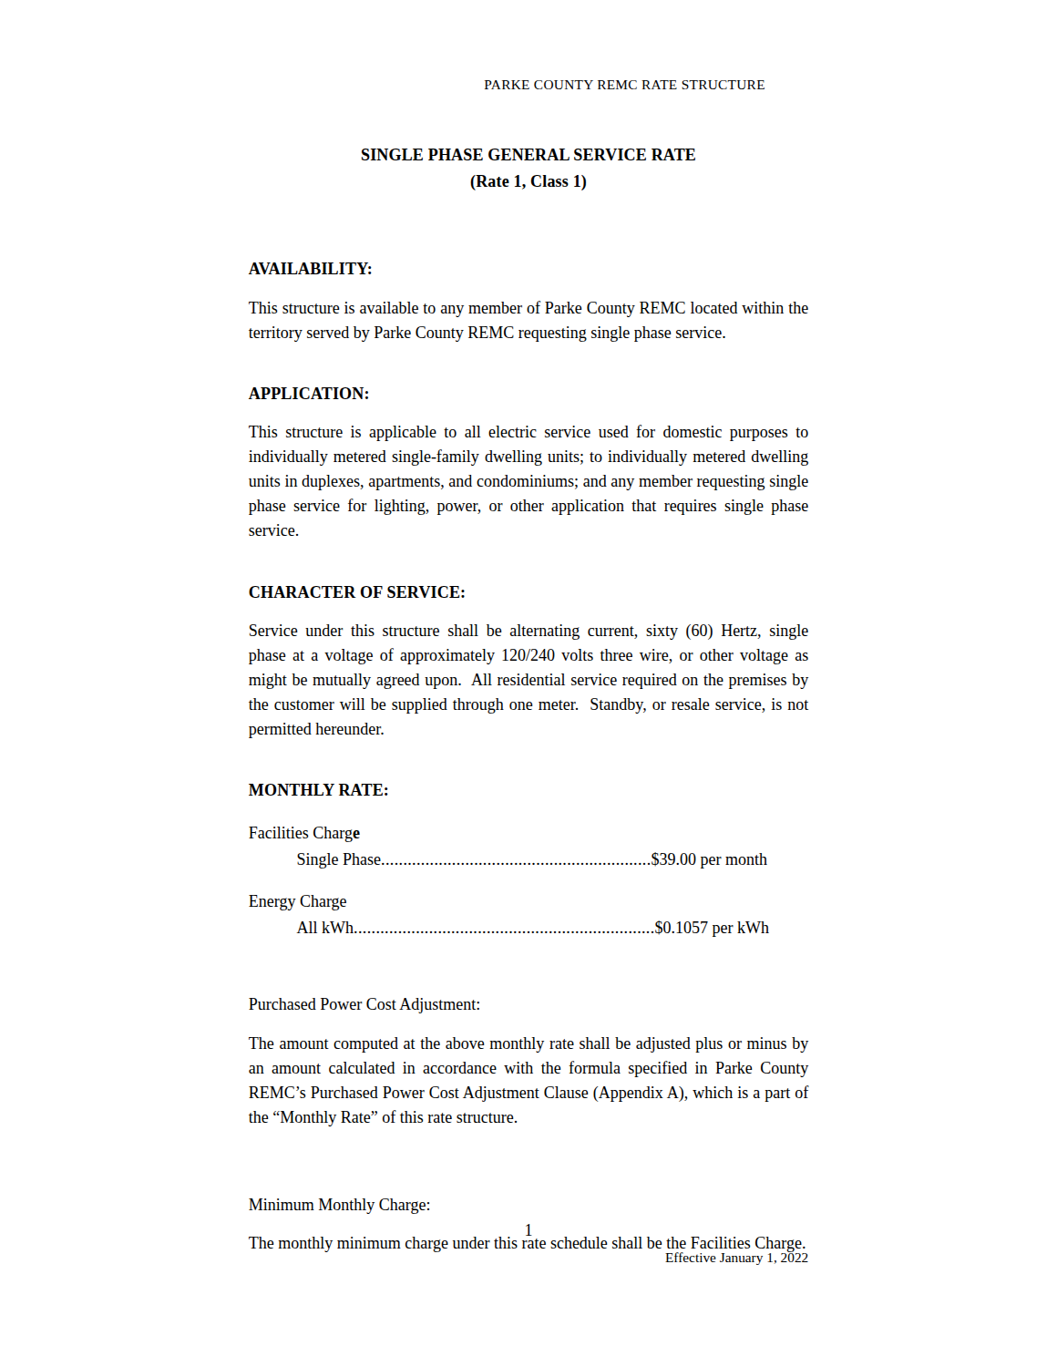Parke County REMC Rate Structure
SINGLE PHASE GENERAL SERVICE RATE (Rate 1, Class 1)
AVAILABILITY:
This structure is available to any member of Parke County REMC located within the territory served by Parke County REMC requesting single phase service.
APPLICATION:
This structure is applicable to all electric service used for domestic purposes to individually metered single-family dwelling units; to individually metered dwelling units in duplexes, apartments, and condominiums; and any member requesting single phase service for lighting, power, or other application that requires single phase service.
CHARACTER OF SERVICE:
Service under this structure shall be alternating current, sixty (60) Hertz, single phase at a voltage of approximately 120/240 volts three wire, or other voltage as might be mutually agreed upon. All residential service required on the premises by the customer will be supplied through one meter. Standby, or resale service, is not permitted hereunder.
MONTHLY RATE:
Facilities Charge
Single Phase.............................................................$39.00 per month
Energy Charge
All kWh....................................................................$0.1057 per kWh
Purchased Power Cost Adjustment:
The amount computed at the above monthly rate shall be adjusted plus or minus by an amount calculated in accordance with the formula specified in Parke County REMC’s Purchased Power Cost Adjustment Clause (Appendix A), which is a part of the “Monthly Rate” of this rate structure.
Minimum Monthly Charge:
The monthly minimum charge under this rate schedule shall be the Facilities Charge.
1
Effective January 1, 2022